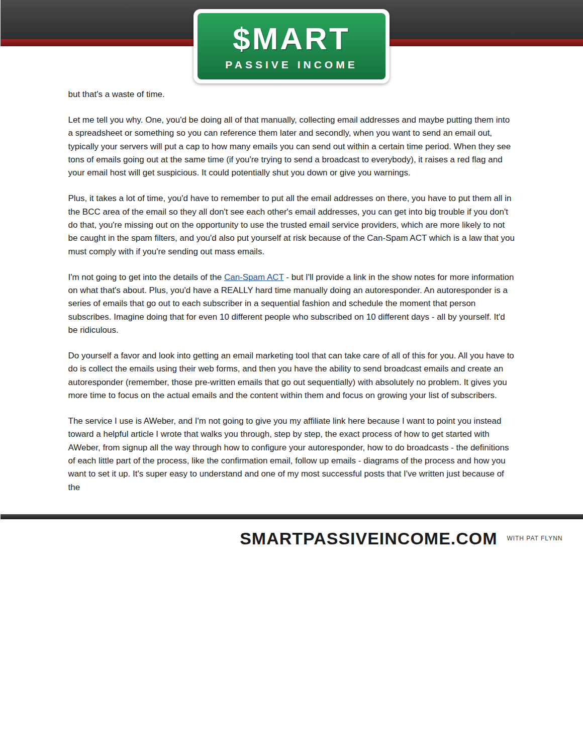$MART
PASSIVE INCOME
but that's a waste of time.
Let me tell you why. One, you'd be doing all of that manually, collecting email addresses and maybe putting them into a spreadsheet or something so you can reference them later and secondly, when you want to send an email out, typically your servers will put a cap to how many emails you can send out within a certain time period. When they see tons of emails going out at the same time (if you're trying to send a broadcast to everybody), it raises a red flag and your email host will get suspicious. It could potentially shut you down or give you warnings.
Plus, it takes a lot of time, you'd have to remember to put all the email addresses on there, you have to put them all in the BCC area of the email so they all don't see each other's email addresses, you can get into big trouble if you don't do that, you're missing out on the opportunity to use the trusted email service providers, which are more likely to not be caught in the spam filters, and you'd also put yourself at risk because of the Can-Spam ACT which is a law that you must comply with if you're sending out mass emails.
I'm not going to get into the details of the Can-Spam ACT - but I'll provide a link in the show notes for more information on what that's about. Plus, you'd have a REALLY hard time manually doing an autoresponder. An autoresponder is a series of emails that go out to each subscriber in a sequential fashion and schedule the moment that person subscribes. Imagine doing that for even 10 different people who subscribed on 10 different days - all by yourself. It'd be ridiculous.
Do yourself a favor and look into getting an email marketing tool that can take care of all of this for you. All you have to do is collect the emails using their web forms, and then you have the ability to send broadcast emails and create an autoresponder (remember, those pre-written emails that go out sequentially) with absolutely no problem. It gives you more time to focus on the actual emails and the content within them and focus on growing your list of subscribers.
The service I use is AWeber, and I'm not going to give you my affiliate link here because I want to point you instead toward a helpful article I wrote that walks you through, step by step, the exact process of how to get started with AWeber, from signup all the way through how to configure your autoresponder, how to do broadcasts - the definitions of each little part of the process, like the confirmation email, follow up emails - diagrams of the process and how you want to set it up. It's super easy to understand and one of my most successful posts that I've written just because of the
SMARTPASSIVEINCOME.COM WITH PAT FLYNN